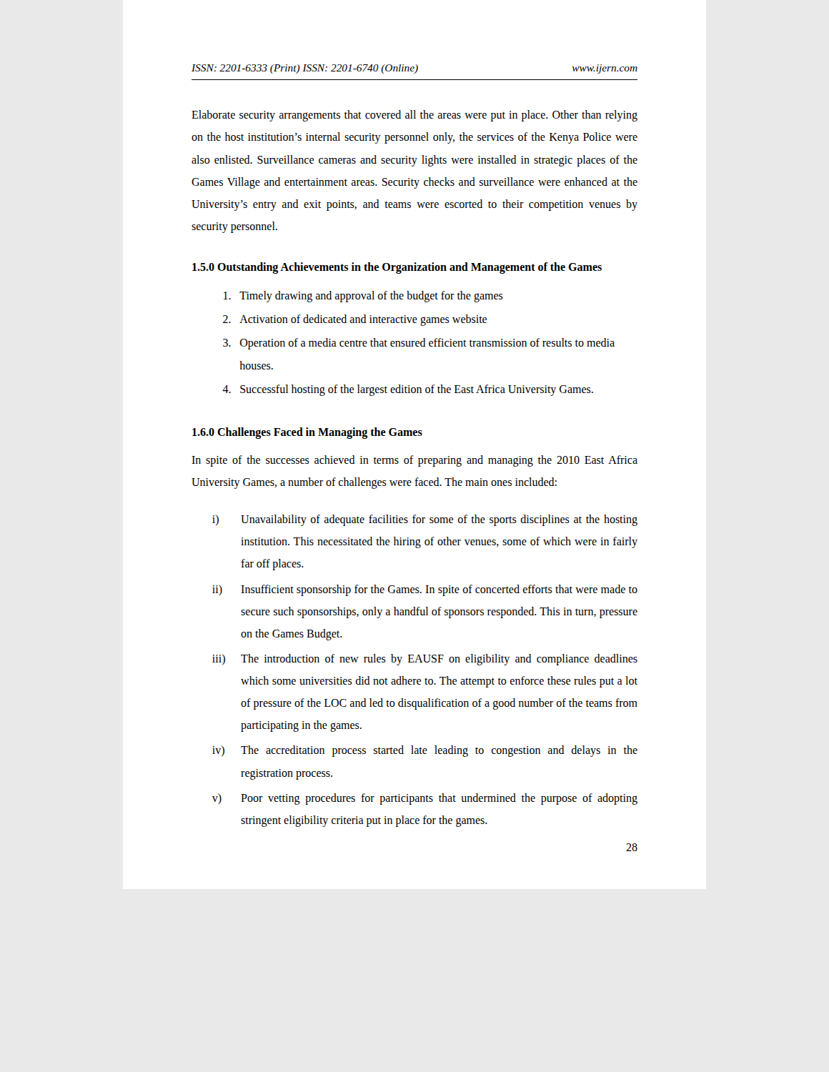ISSN: 2201-6333 (Print) ISSN: 2201-6740 (Online) www.ijern.com
Elaborate security arrangements that covered all the areas were put in place. Other than relying on the host institution’s internal security personnel only, the services of the Kenya Police were also enlisted. Surveillance cameras and security lights were installed in strategic places of the Games Village and entertainment areas. Security checks and surveillance were enhanced at the University’s entry and exit points, and teams were escorted to their competition venues by security personnel.
1.5.0 Outstanding Achievements in the Organization and Management of the Games
Timely drawing and approval of the budget for the games
Activation of dedicated and interactive games website
Operation of a media centre that ensured efficient transmission of results to media houses.
Successful hosting of the largest edition of the East Africa University Games.
1.6.0 Challenges Faced in Managing the Games
In spite of the successes achieved in terms of preparing and managing the 2010 East Africa University Games, a number of challenges were faced. The main ones included:
i) Unavailability of adequate facilities for some of the sports disciplines at the hosting institution. This necessitated the hiring of other venues, some of which were in fairly far off places.
ii) Insufficient sponsorship for the Games. In spite of concerted efforts that were made to secure such sponsorships, only a handful of sponsors responded. This in turn, pressure on the Games Budget.
iii) The introduction of new rules by EAUSF on eligibility and compliance deadlines which some universities did not adhere to. The attempt to enforce these rules put a lot of pressure of the LOC and led to disqualification of a good number of the teams from participating in the games.
iv) The accreditation process started late leading to congestion and delays in the registration process.
v) Poor vetting procedures for participants that undermined the purpose of adopting stringent eligibility criteria put in place for the games.
28